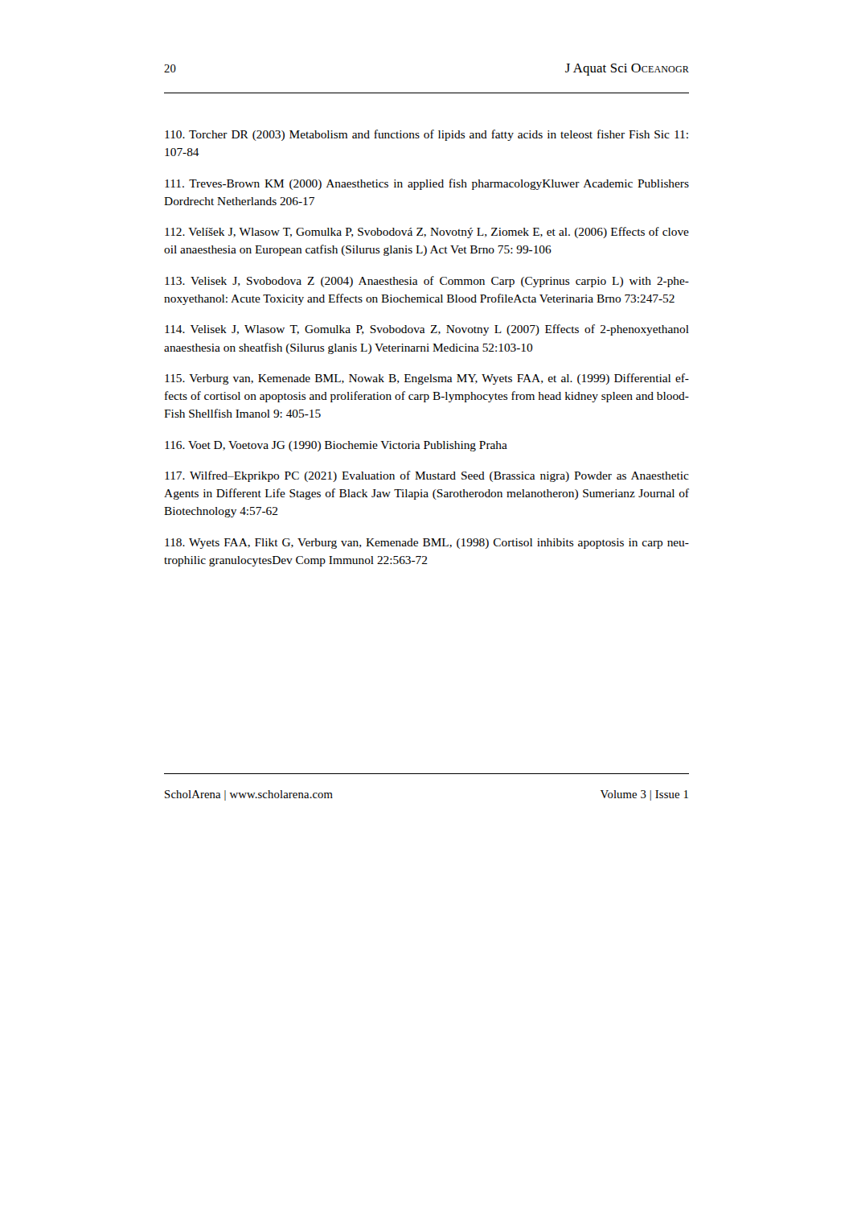20
J Aquat Sci Oceanogr
110. Torcher DR (2003) Metabolism and functions of lipids and fatty acids in teleost fisher Fish Sic 11: 107-84
111. Treves-Brown KM (2000) Anaesthetics in applied fish pharmacologyKluwer Academic Publishers Dordrecht Netherlands 206-17
112. Velíšek J, Wlasow T, Gomulka P, Svobodová Z, Novotný L, Ziomek E, et al. (2006) Effects of clove oil anaesthesia on European catfish (Silurus glanis L) Act Vet Brno 75: 99-106
113. Velisek J, Svobodova Z (2004) Anaesthesia of Common Carp (Cyprinus carpio L) with 2-phenoxyethanol: Acute Toxicity and Effects on Biochemical Blood ProfileActa Veterinaria Brno 73:247-52
114. Velisek J, Wlasow T, Gomulka P, Svobodova Z, Novotny L (2007) Effects of 2-phenoxyethanol anaesthesia on sheatfish (Silurus glanis L) Veterinarni Medicina 52:103-10
115. Verburg van, Kemenade BML, Nowak B, Engelsma MY, Wyets FAA, et al. (1999) Differential effects of cortisol on apoptosis and proliferation of carp B-lymphocytes from head kidney spleen and bloodFish Shellfish Imanol 9: 405-15
116. Voet D, Voetova JG (1990) Biochemie Victoria Publishing Praha
117. Wilfred–Ekprikpo PC (2021) Evaluation of Mustard Seed (Brassica nigra) Powder as Anaesthetic Agents in Different Life Stages of Black Jaw Tilapia (Sarotherodon melanotheron) Sumerianz Journal of Biotechnology 4:57-62
118. Wyets FAA, Flikt G, Verburg van, Kemenade BML, (1998) Cortisol inhibits apoptosis in carp neutrophilic granulocytesDev Comp Immunol 22:563-72
ScholArena | www.scholarena.com
Volume 3 | Issue 1